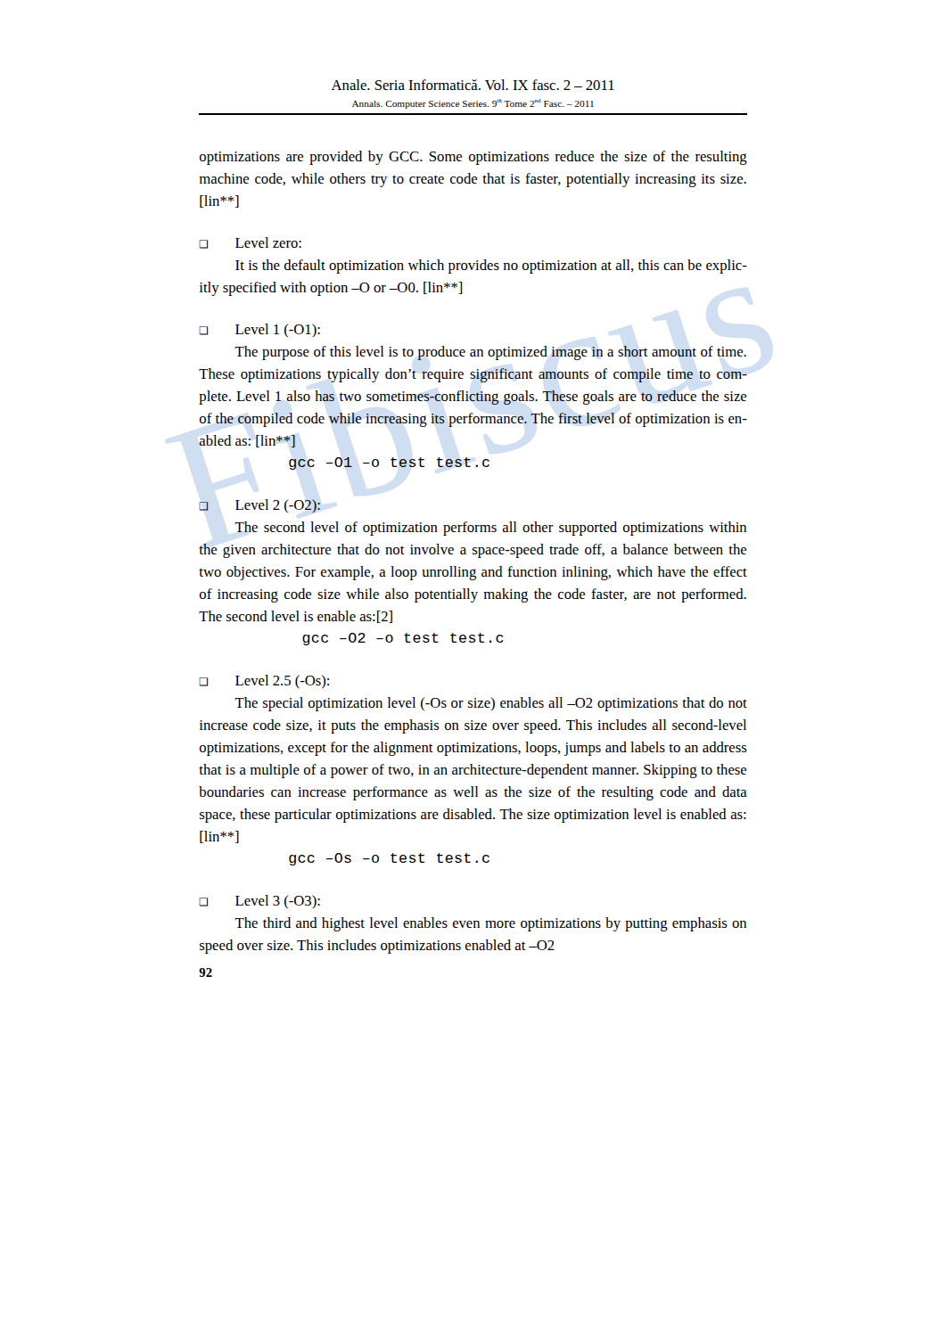Fibiscus
Anale. Seria Informatică. Vol. IX fasc. 2 – 2011
Annals. Computer Science Series. 9th Tome 2nd Fasc. – 2011
optimizations are provided by GCC. Some optimizations reduce the size of the resulting machine code, while others try to create code that is faster, potentially increasing its size. [lin**]
❑ Level zero:
It is the default optimization which provides no optimization at all, this can be explicitly specified with option –O or –O0. [lin**]
❑ Level 1 (-O1):
The purpose of this level is to produce an optimized image in a short amount of time. These optimizations typically don’t require significant amounts of compile time to complete. Level 1 also has two sometimes-conflicting goals. These goals are to reduce the size of the compiled code while increasing its performance. The first level of optimization is enabled as: [lin**]
gcc –O1 –o test test.c
❑ Level 2 (-O2):
The second level of optimization performs all other supported optimizations within the given architecture that do not involve a space-speed trade off, a balance between the two objectives. For example, a loop unrolling and function inlining, which have the effect of increasing code size while also potentially making the code faster, are not performed. The second level is enable as:[2]
gcc –O2 –o test test.c
❑ Level 2.5 (-Os):
The special optimization level (-Os or size) enables all –O2 optimizations that do not increase code size, it puts the emphasis on size over speed. This includes all second-level optimizations, except for the alignment optimizations, loops, jumps and labels to an address that is a multiple of a power of two, in an architecture-dependent manner. Skipping to these boundaries can increase performance as well as the size of the resulting code and data space, these particular optimizations are disabled. The size optimization level is enabled as: [lin**]
gcc –Os –o test test.c
❑ Level 3 (-O3):
The third and highest level enables even more optimizations by putting emphasis on speed over size. This includes optimizations enabled at –O2
92